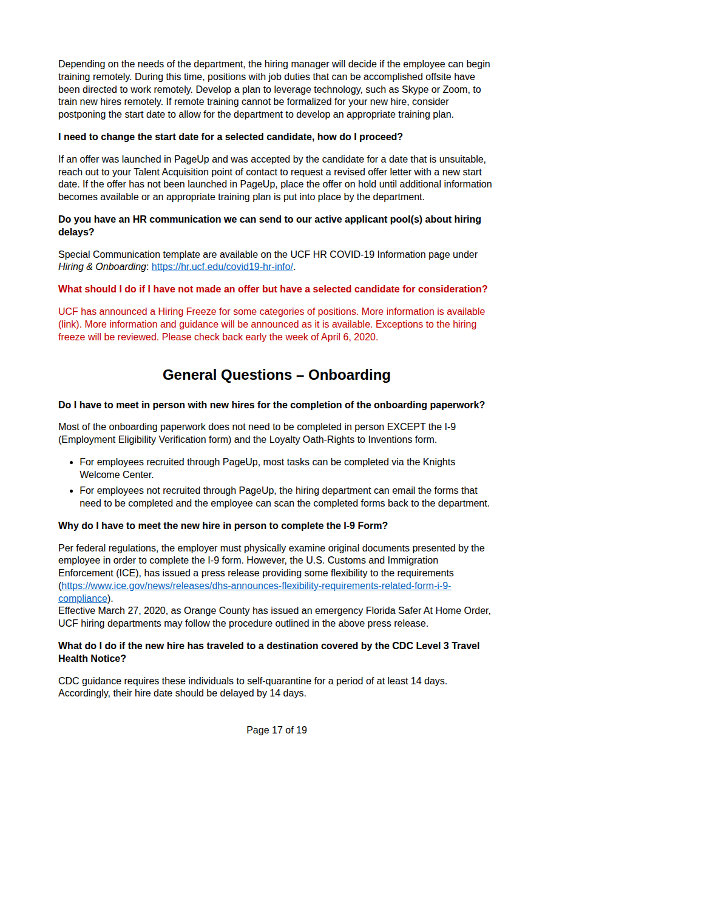Depending on the needs of the department, the hiring manager will decide if the employee can begin training remotely. During this time, positions with job duties that can be accomplished offsite have been directed to work remotely. Develop a plan to leverage technology, such as Skype or Zoom, to train new hires remotely. If remote training cannot be formalized for your new hire, consider postponing the start date to allow for the department to develop an appropriate training plan.
I need to change the start date for a selected candidate, how do I proceed?
If an offer was launched in PageUp and was accepted by the candidate for a date that is unsuitable, reach out to your Talent Acquisition point of contact to request a revised offer letter with a new start date. If the offer has not been launched in PageUp, place the offer on hold until additional information becomes available or an appropriate training plan is put into place by the department.
Do you have an HR communication we can send to our active applicant pool(s) about hiring delays?
Special Communication template are available on the UCF HR COVID-19 Information page under Hiring & Onboarding: https://hr.ucf.edu/covid19-hr-info/.
What should I do if I have not made an offer but have a selected candidate for consideration?
UCF has announced a Hiring Freeze for some categories of positions. More information is available (link). More information and guidance will be announced as it is available. Exceptions to the hiring freeze will be reviewed. Please check back early the week of April 6, 2020.
General Questions – Onboarding
Do I have to meet in person with new hires for the completion of the onboarding paperwork?
Most of the onboarding paperwork does not need to be completed in person EXCEPT the I-9 (Employment Eligibility Verification form) and the Loyalty Oath-Rights to Inventions form.
For employees recruited through PageUp, most tasks can be completed via the Knights Welcome Center.
For employees not recruited through PageUp, the hiring department can email the forms that need to be completed and the employee can scan the completed forms back to the department.
Why do I have to meet the new hire in person to complete the I-9 Form?
Per federal regulations, the employer must physically examine original documents presented by the employee in order to complete the I-9 form. However, the U.S. Customs and Immigration Enforcement (ICE), has issued a press release providing some flexibility to the requirements (https://www.ice.gov/news/releases/dhs-announces-flexibility-requirements-related-form-i-9-compliance).
Effective March 27, 2020, as Orange County has issued an emergency Florida Safer At Home Order, UCF hiring departments may follow the procedure outlined in the above press release.
What do I do if the new hire has traveled to a destination covered by the CDC Level 3 Travel Health Notice?
CDC guidance requires these individuals to self-quarantine for a period of at least 14 days. Accordingly, their hire date should be delayed by 14 days.
Page 17 of 19